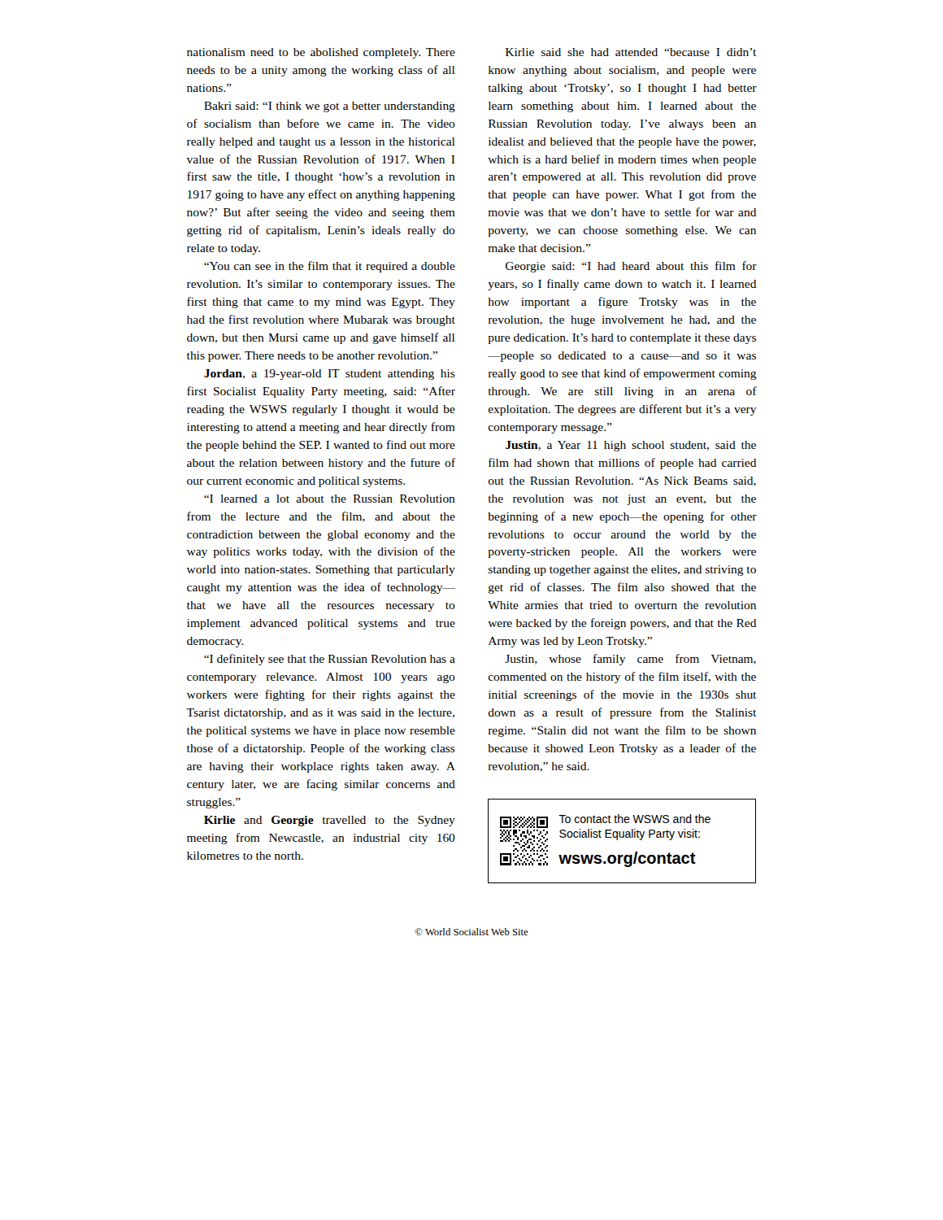nationalism need to be abolished completely. There needs to be a unity among the working class of all nations.”
Bakri said: “I think we got a better understanding of socialism than before we came in. The video really helped and taught us a lesson in the historical value of the Russian Revolution of 1917. When I first saw the title, I thought ‘how’s a revolution in 1917 going to have any effect on anything happening now?’ But after seeing the video and seeing them getting rid of capitalism, Lenin’s ideals really do relate to today.
“You can see in the film that it required a double revolution. It’s similar to contemporary issues. The first thing that came to my mind was Egypt. They had the first revolution where Mubarak was brought down, but then Mursi came up and gave himself all this power. There needs to be another revolution.”
Jordan, a 19-year-old IT student attending his first Socialist Equality Party meeting, said: “After reading the WSWS regularly I thought it would be interesting to attend a meeting and hear directly from the people behind the SEP. I wanted to find out more about the relation between history and the future of our current economic and political systems.
“I learned a lot about the Russian Revolution from the lecture and the film, and about the contradiction between the global economy and the way politics works today, with the division of the world into nation-states. Something that particularly caught my attention was the idea of technology—that we have all the resources necessary to implement advanced political systems and true democracy.
“I definitely see that the Russian Revolution has a contemporary relevance. Almost 100 years ago workers were fighting for their rights against the Tsarist dictatorship, and as it was said in the lecture, the political systems we have in place now resemble those of a dictatorship. People of the working class are having their workplace rights taken away. A century later, we are facing similar concerns and struggles.”
Kirlie and Georgie travelled to the Sydney meeting from Newcastle, an industrial city 160 kilometres to the north.
Kirlie said she had attended “because I didn’t know anything about socialism, and people were talking about ‘Trotsky’, so I thought I had better learn something about him. I learned about the Russian Revolution today. I’ve always been an idealist and believed that the people have the power, which is a hard belief in modern times when people aren’t empowered at all. This revolution did prove that people can have power. What I got from the movie was that we don’t have to settle for war and poverty, we can choose something else. We can make that decision.”
Georgie said: “I had heard about this film for years, so I finally came down to watch it. I learned how important a figure Trotsky was in the revolution, the huge involvement he had, and the pure dedication. It’s hard to contemplate it these days—people so dedicated to a cause—and so it was really good to see that kind of empowerment coming through. We are still living in an arena of exploitation. The degrees are different but it’s a very contemporary message.”
Justin, a Year 11 high school student, said the film had shown that millions of people had carried out the Russian Revolution. “As Nick Beams said, the revolution was not just an event, but the beginning of a new epoch—the opening for other revolutions to occur around the world by the poverty-stricken people. All the workers were standing up together against the elites, and striving to get rid of classes. The film also showed that the White armies that tried to overturn the revolution were backed by the foreign powers, and that the Red Army was led by Leon Trotsky.”
Justin, whose family came from Vietnam, commented on the history of the film itself, with the initial screenings of the movie in the 1930s shut down as a result of pressure from the Stalinist regime. “Stalin did not want the film to be shown because it showed Leon Trotsky as a leader of the revolution,” he said.
To contact the WSWS and the
Socialist Equality Party visit:
wsws.org/contact
© World Socialist Web Site